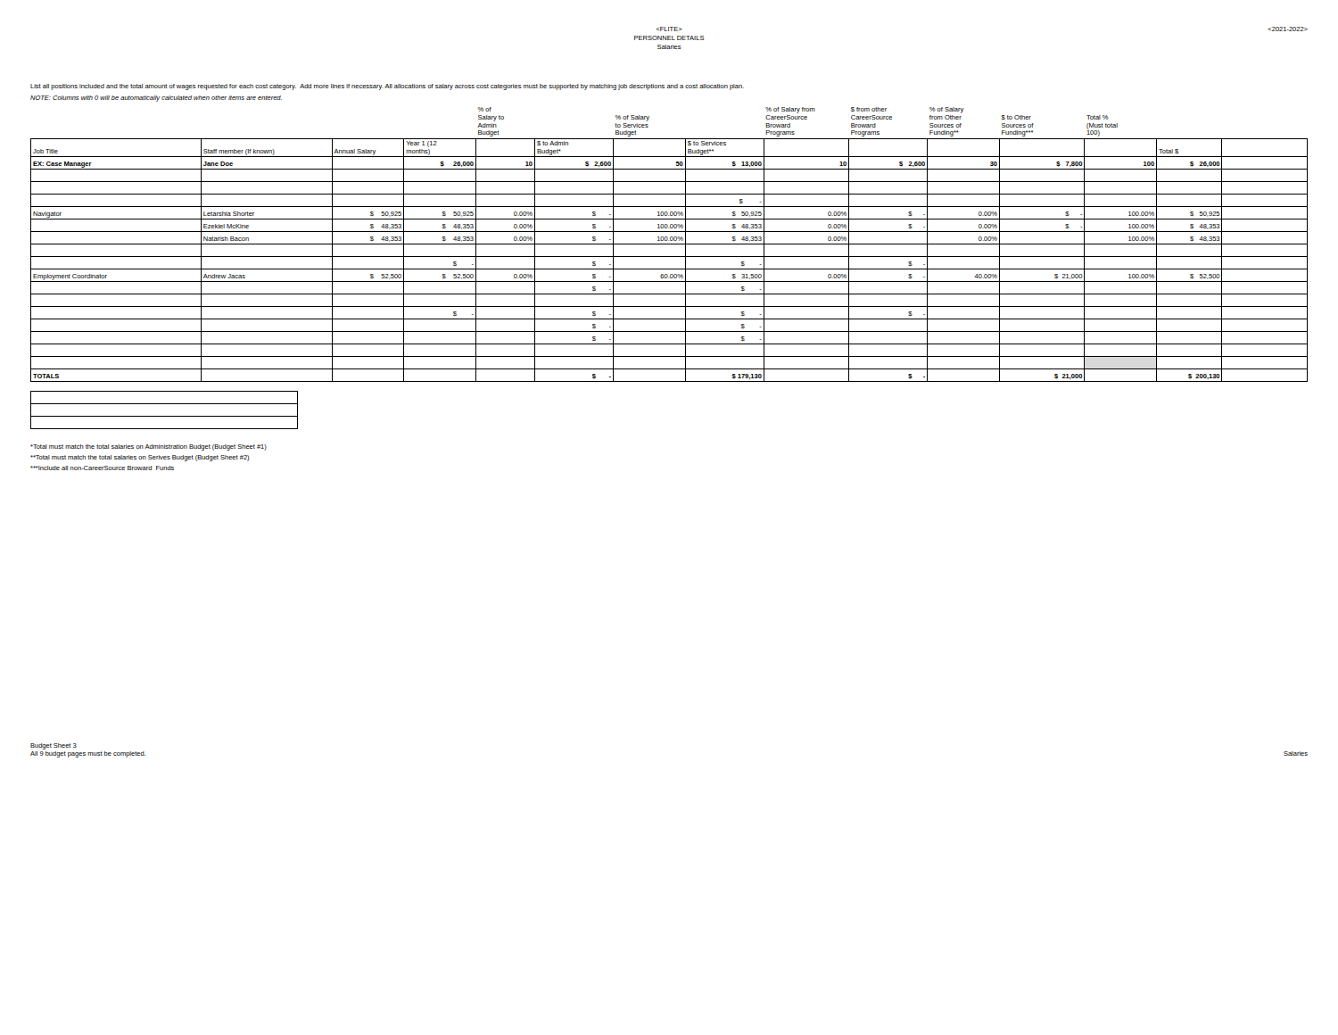<2021-2022>
<FLITE>
PERSONNEL DETAILS
Salaries
List all positions included and the total amount of wages requested for each cost category. Add more lines if necessary. All allocations of salary across cost categories must be supported by matching job descriptions and a cost allocation plan.
NOTE: Columns with 0 will be automatically calculated when other items are entered.
| | | | | % of Salary to Admin Budget | | % of Salary to Services Budget | | % of Salary from CareerSource Broward Programs | $ from other CareerSource Broward Programs | % of Salary from Other Sources of Funding** | $ to Other Sources of Funding*** | Total % (Must total 100) | | |
| --- | --- | --- | --- | --- | --- | --- | --- | --- | --- | --- | --- | --- | --- | --- |
| Job Title | Staff member (If known) | Annual Salary | Year 1 (12 months) | | $ to Admin Budget* | | $ to Services Budget** | | | | | | Total $ | |
| EX: Case Manager | Jane Doe | | $ 26,000 | 10 | $ 2,600 | 50 | $ 13,000 | 10 | $ 2,600 | 30 | $ 7,800 | 100 | $ 26,000 | |
| | | | | | | | $ - | | | | | | | |
| Navigator | Letarshia Shorter | $ 50,925 | $ 50,925 | 0.00% | $ - | 100.00% | $ 50,925 | 0.00% | $ - | 0.00% | $ - | 100.00% | $ 50,925 | |
| | Ezekiel McKine | $ 48,353 | $ 48,353 | 0.00% | $ - | 100.00% | $ 48,353 | 0.00% | $ - | 0.00% | $ - | 100.00% | $ 48,353 | |
| | Natarish Bacon | $ 48,353 | $ 48,353 | 0.00% | $ - | 100.00% | $ 48,353 | 0.00% | | 0.00% | | 100.00% | $ 48,353 | |
| | | | $ - | | $ - | | $ - | | $ - | | | | | |
| Employment Coordinator | Andrew Jacas | $ 52,500 | $ 52,500 | 0.00% | $ - | 60.00% | $ 31,500 | 0.00% | $ - | 40.00% | $ 21,000 | 100.00% | $ 52,500 | |
| | | | | | $ - | | $ - | | | | | | | |
| | | | $ - | | $ - | | $ - | | $ - | | | | | |
| | | | | | $ - | | $ - | | | | | | | |
| | | | | | $ - | | $ - | | | | | | | |
| TOTALS | | | | | $ - | | $ 179,130 | | $ - | | $ 21,000 | | $ 200,130 | |
*Total must match the total salaries on Administration Budget (Budget Sheet #1)
**Total must match the total salaries on Serives Budget (Budget Sheet #2)
***Include all non-CareerSource Broward Funds
Budget Sheet 3
All 9 budget pages must be completed. Salaries